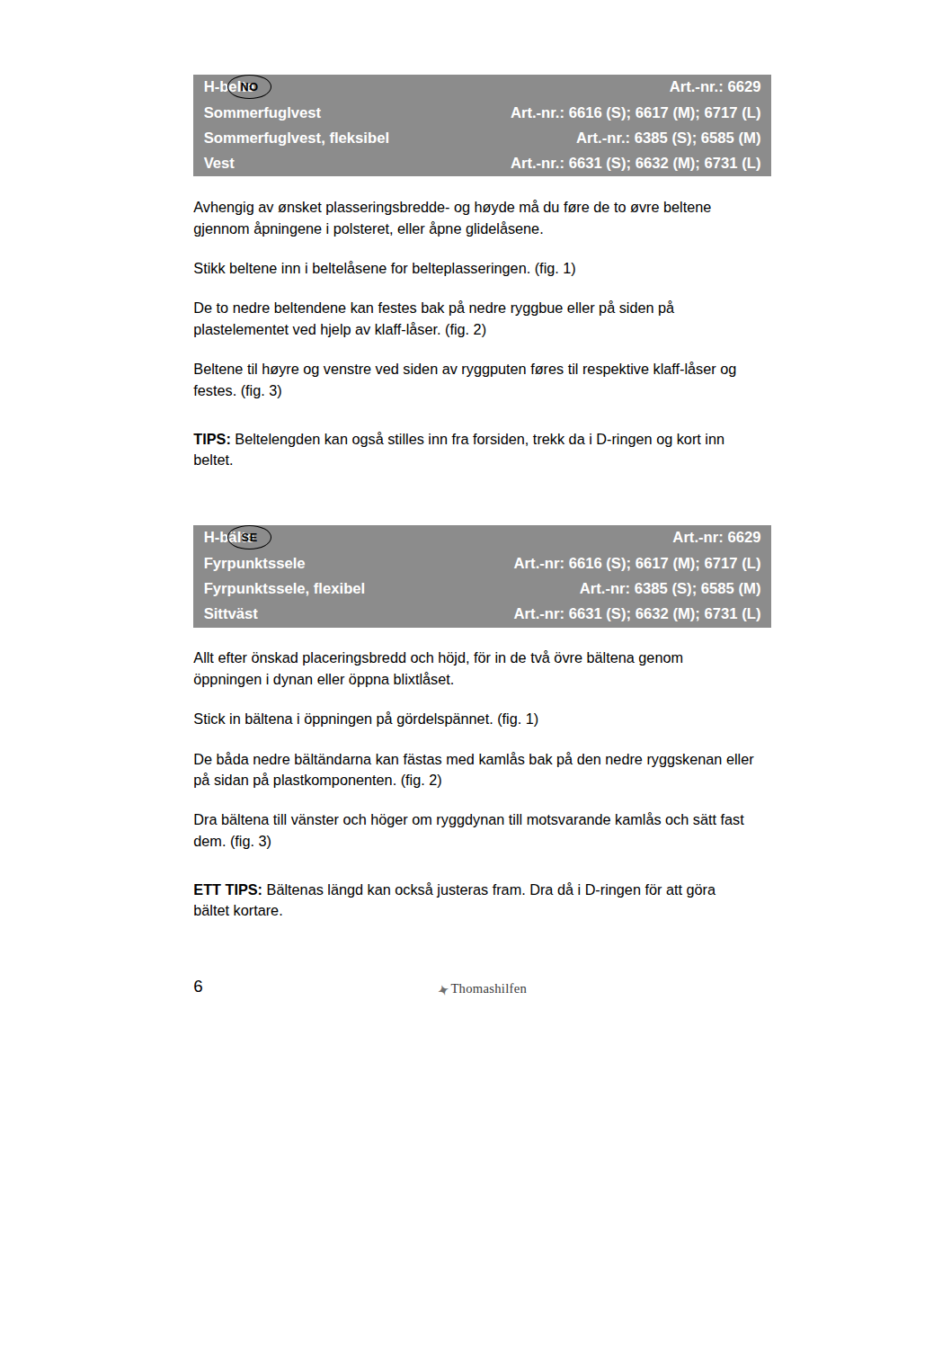NO
| H-belte | Art.-nr.: 6629 |
| Sommerfuglvest | Art.-nr.: 6616 (S); 6617 (M); 6717 (L) |
| Sommerfuglvest, fleksibel | Art.-nr.: 6385 (S); 6585 (M) |
| Vest | Art.-nr.: 6631 (S); 6632 (M); 6731 (L) |
Avhengig av ønsket plasseringsbredde- og høyde må du føre de to øvre beltene gjennom åpningene i polsteret, eller åpne glidelåsene.
Stikk beltene inn i beltelåsene for belteplasseringen. (fig. 1)
De to nedre beltendene kan festes bak på nedre ryggbue eller på siden på plastelementet ved hjelp av klaff-låser. (fig. 2)
Beltene til høyre og venstre ved siden av ryggputen føres til respektive klaff-låser og festes. (fig. 3)
TIPS: Beltelengden kan også stilles inn fra forsiden, trekk da i D-ringen og kort inn beltet.
SE
| H-bälte | Art.-nr: 6629 |
| Fyrpunktssele | Art.-nr: 6616 (S); 6617 (M); 6717 (L) |
| Fyrpunktssele, flexibel | Art.-nr: 6385 (S); 6585 (M) |
| Sittväst | Art.-nr: 6631 (S); 6632 (M); 6731 (L) |
Allt efter önskad placeringsbredd och höjd, för in de två övre bältena genom öppningen i dynan eller öppna blixtlåset.
Stick in bältena i öppningen på gördelspännet. (fig. 1)
De båda nedre bältändarna kan fästas med kamlås bak på den nedre ryggskenan eller på sidan på plastkomponenten. (fig. 2)
Dra bältena till vänster och höger om ryggdynan till motsvarande kamlås och sätt fast dem. (fig. 3)
ETT TIPS: Bältenas längd kan också justeras fram. Dra då i D-ringen för att göra bältet kortare.
6
✦Thomashilfen